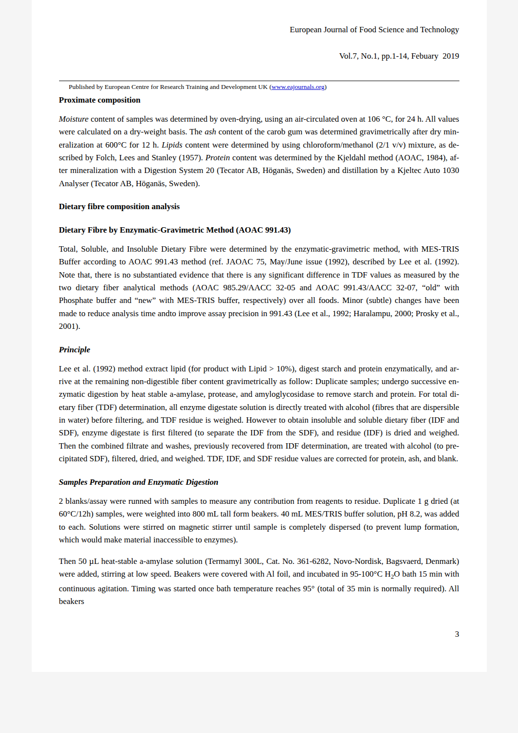European Journal of Food Science and Technology
Vol.7, No.1, pp.1-14, Febuary 2019
Published by European Centre for Research Training and Development UK (www.eajournals.org)
Proximate composition
Moisture content of samples was determined by oven-drying, using an air-circulated oven at 106 °C, for 24 h. All values were calculated on a dry-weight basis. The ash content of the carob gum was determined gravimetrically after dry mineralization at 600°C for 12 h. Lipids content were determined by using chloroform/methanol (2/1 v/v) mixture, as described by Folch, Lees and Stanley (1957). Protein content was determined by the Kjeldahl method (AOAC, 1984), after mineralization with a Digestion System 20 (Tecator AB, Höganäs, Sweden) and distillation by a Kjeltec Auto 1030 Analyser (Tecator AB, Höganäs, Sweden).
Dietary fibre composition analysis
Dietary Fibre by Enzymatic-Gravimetric Method (AOAC 991.43)
Total, Soluble, and Insoluble Dietary Fibre were determined by the enzymatic-gravimetric method, with MES-TRIS Buffer according to AOAC 991.43 method (ref. JAOAC 75, May/June issue (1992), described by Lee et al. (1992). Note that, there is no substantiated evidence that there is any significant difference in TDF values as measured by the two dietary fiber analytical methods (AOAC 985.29/AACC 32-05 and AOAC 991.43/AACC 32-07, “old” with Phosphate buffer and “new” with MES-TRIS buffer, respectively) over all foods. Minor (subtle) changes have been made to reduce analysis time andto improve assay precision in 991.43 (Lee et al., 1992; Haralampu, 2000; Prosky et al., 2001).
Principle
Lee et al. (1992) method extract lipid (for product with Lipid > 10%), digest starch and protein enzymatically, and arrive at the remaining non-digestible fiber content gravimetrically as follow: Duplicate samples; undergo successive enzymatic digestion by heat stable a-amylase, protease, and amyloglycosidase to remove starch and protein. For total dietary fiber (TDF) determination, all enzyme digestate solution is directly treated with alcohol (fibres that are dispersible in water) before filtering, and TDF residue is weighed. However to obtain insoluble and soluble dietary fiber (IDF and SDF), enzyme digestate is first filtered (to separate the IDF from the SDF), and residue (IDF) is dried and weighed. Then the combined filtrate and washes, previously recovered from IDF determination, are treated with alcohol (to precipitated SDF), filtered, dried, and weighed. TDF, IDF, and SDF residue values are corrected for protein, ash, and blank.
Samples Preparation and Enzymatic Digestion
2 blanks/assay were runned with samples to measure any contribution from reagents to residue. Duplicate 1 g dried (at 60°C/12h) samples, were weighted into 800 mL tall form beakers. 40 mL MES/TRIS buffer solution, pH 8.2, was added to each. Solutions were stirred on magnetic stirrer until sample is completely dispersed (to prevent lump formation, which would make material inaccessible to enzymes).
Then 50 µL heat-stable a-amylase solution (Termamyl 300L, Cat. No. 361-6282, Novo-Nordisk, Bagsvaerd, Denmark) were added, stirring at low speed. Beakers were covered with Al foil, and incubated in 95-100°C H2O bath 15 min with continuous agitation. Timing was started once bath temperature reaches 95° (total of 35 min is normally required). All beakers
3